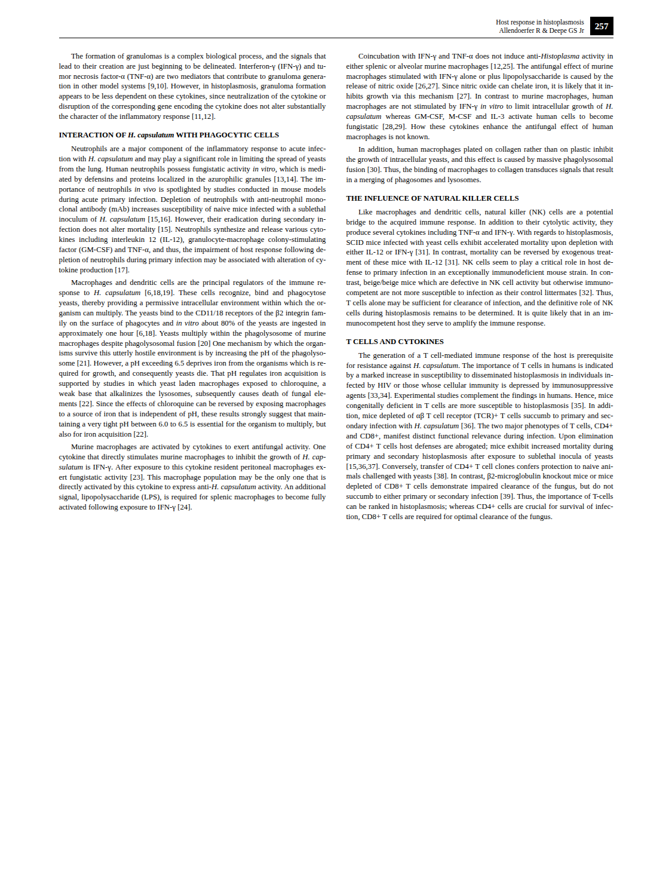Host response in histoplasmosis
Allendoerfer R & Deepe GS Jr
257
The formation of granulomas is a complex biological process, and the signals that lead to their creation are just beginning to be delineated. Interferon-γ (IFN-γ) and tumor necrosis factor-α (TNF-α) are two mediators that contribute to granuloma generation in other model systems [9,10]. However, in histoplasmosis, granuloma formation appears to be less dependent on these cytokines, since neutralization of the cytokine or disruption of the corresponding gene encoding the cytokine does not alter substantially the character of the inflammatory response [11,12].
Interaction of H. capsulatum with phagocytic cells
Neutrophils are a major component of the inflammatory response to acute infection with H. capsulatum and may play a significant role in limiting the spread of yeasts from the lung. Human neutrophils possess fungistatic activity in vitro, which is mediated by defensins and proteins localized in the azurophilic granules [13,14]. The importance of neutrophils in vivo is spotlighted by studies conducted in mouse models during acute primary infection. Depletion of neutrophils with anti-neutrophil monoclonal antibody (mAb) increases susceptibility of naive mice infected with a sublethal inoculum of H. capsulatum [15,16]. However, their eradication during secondary infection does not alter mortality [15]. Neutrophils synthesize and release various cytokines including interleukin 12 (IL-12), granulocyte-macrophage colony-stimulating factor (GM-CSF) and TNF-α, and thus, the impairment of host response following depletion of neutrophils during primary infection may be associated with alteration of cytokine production [17].
Macrophages and dendritic cells are the principal regulators of the immune response to H. capsulatum [6,18,19]. These cells recognize, bind and phagocytose yeasts, thereby providing a permissive intracellular environment within which the organism can multiply. The yeasts bind to the CD11/18 receptors of the β2 integrin family on the surface of phagocytes and in vitro about 80% of the yeasts are ingested in approximately one hour [6,18]. Yeasts multiply within the phagolysosome of murine macrophages despite phagolysosomal fusion [20] One mechanism by which the organisms survive this utterly hostile environment is by increasing the pH of the phagolysosome [21]. However, a pH exceeding 6.5 deprives iron from the organisms which is required for growth, and consequently yeasts die. That pH regulates iron acquisition is supported by studies in which yeast laden macrophages exposed to chloroquine, a weak base that alkalinizes the lysosomes, subsequently causes death of fungal elements [22]. Since the effects of chloroquine can be reversed by exposing macrophages to a source of iron that is independent of pH, these results strongly suggest that maintaining a very tight pH between 6.0 to 6.5 is essential for the organism to multiply, but also for iron acquisition [22].
Murine macrophages are activated by cytokines to exert antifungal activity. One cytokine that directly stimulates murine macrophages to inhibit the growth of H. capsulatum is IFN-γ. After exposure to this cytokine resident peritoneal macrophages exert fungistatic activity [23]. This macrophage population may be the only one that is directly activated by this cytokine to express anti-H. capsulatum activity. An additional signal, lipopolysaccharide (LPS), is required for splenic macrophages to become fully activated following exposure to IFN-γ [24].
Coincubation with IFN-γ and TNF-α does not induce anti-Histoplasma activity in either splenic or alveolar murine macrophages [12,25]. The antifungal effect of murine macrophages stimulated with IFN-γ alone or plus lipopolysaccharide is caused by the release of nitric oxide [26,27]. Since nitric oxide can chelate iron, it is likely that it inhibits growth via this mechanism [27]. In contrast to murine macrophages, human macrophages are not stimulated by IFN-γ in vitro to limit intracellular growth of H. capsulatum whereas GM-CSF, M-CSF and IL-3 activate human cells to become fungistatic [28,29]. How these cytokines enhance the antifungal effect of human macrophages is not known.
In addition, human macrophages plated on collagen rather than on plastic inhibit the growth of intracellular yeasts, and this effect is caused by massive phagolysosomal fusion [30]. Thus, the binding of macrophages to collagen transduces signals that result in a merging of phagosomes and lysosomes.
The influence of natural killer cells
Like macrophages and dendritic cells, natural killer (NK) cells are a potential bridge to the acquired immune response. In addition to their cytolytic activity, they produce several cytokines including TNF-α and IFN-γ. With regards to histoplasmosis, SCID mice infected with yeast cells exhibit accelerated mortality upon depletion with either IL-12 or IFN-γ [31]. In contrast, mortality can be reversed by exogenous treatment of these mice with IL-12 [31]. NK cells seem to play a critical role in host defense to primary infection in an exceptionally immunodeficient mouse strain. In contrast, beige/beige mice which are defective in NK cell activity but otherwise immunocompetent are not more susceptible to infection as their control littermates [32]. Thus, T cells alone may be sufficient for clearance of infection, and the definitive role of NK cells during histoplasmosis remains to be determined. It is quite likely that in an immunocompetent host they serve to amplify the immune response.
T cells and cytokines
The generation of a T cell-mediated immune response of the host is prerequisite for resistance against H. capsulatum. The importance of T cells in humans is indicated by a marked increase in susceptibility to disseminated histoplasmosis in individuals infected by HIV or those whose cellular immunity is depressed by immunosuppressive agents [33,34]. Experimental studies complement the findings in humans. Hence, mice congenitally deficient in T cells are more susceptible to histoplasmosis [35]. In addition, mice depleted of αβ T cell receptor (TCR)+ T cells succumb to primary and secondary infection with H. capsulatum [36]. The two major phenotypes of T cells, CD4+ and CD8+, manifest distinct functional relevance during infection. Upon elimination of CD4+ T cells host defenses are abrogated; mice exhibit increased mortality during primary and secondary histoplasmosis after exposure to sublethal inocula of yeasts [15,36,37]. Conversely, transfer of CD4+ T cell clones confers protection to naive animals challenged with yeasts [38]. In contrast, β2-microglobulin knockout mice or mice depleted of CD8+ T cells demonstrate impaired clearance of the fungus, but do not succumb to either primary or secondary infection [39]. Thus, the importance of T-cells can be ranked in histoplasmosis; whereas CD4+ cells are crucial for survival of infection, CD8+ T cells are required for optimal clearance of the fungus.